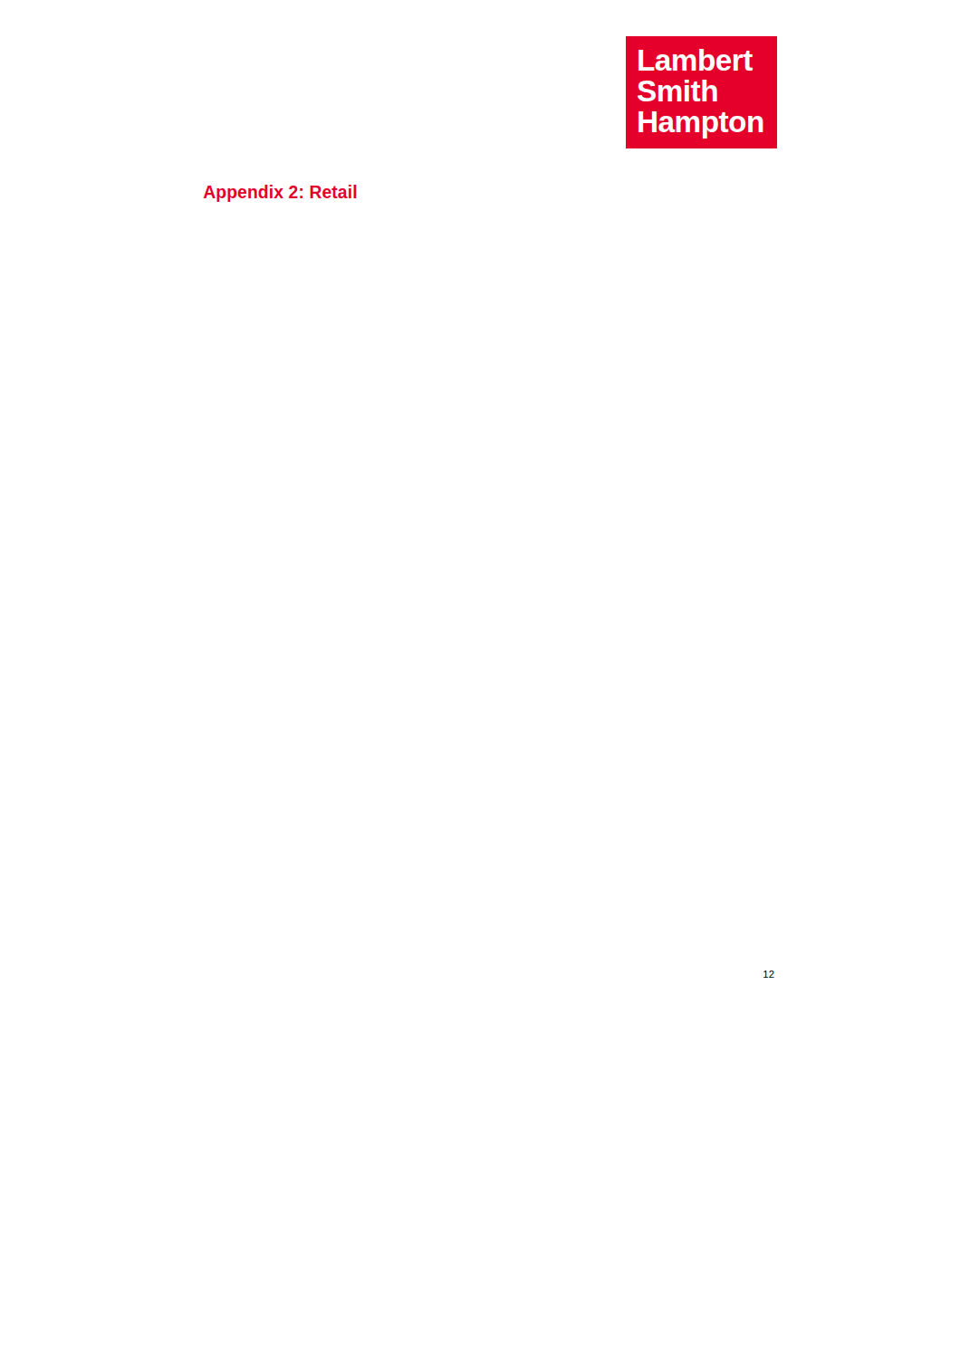Lambert Smith Hampton
Appendix 2: Retail
12